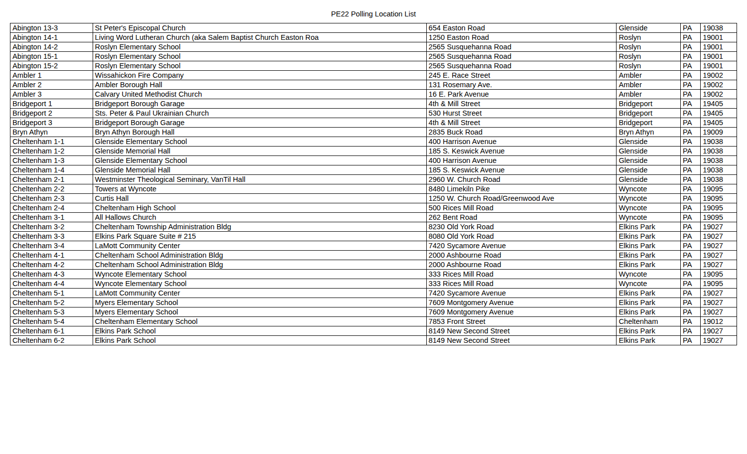PE22 Polling Location List
| Abington 13-3 | St Peter's Episcopal Church | 654 Easton Road | Glenside | PA | 19038 |
| Abington 14-1 | Living Word Lutheran Church (aka Salem Baptist Church Easton Roa | 1250 Easton Road | Roslyn | PA | 19001 |
| Abington 14-2 | Roslyn Elementary School | 2565 Susquehanna Road | Roslyn | PA | 19001 |
| Abington 15-1 | Roslyn Elementary School | 2565 Susquehanna Road | Roslyn | PA | 19001 |
| Abington 15-2 | Roslyn Elementary School | 2565 Susquehanna Road | Roslyn | PA | 19001 |
| Ambler 1 | Wissahickon Fire Company | 245 E. Race Street | Ambler | PA | 19002 |
| Ambler 2 | Ambler Borough Hall | 131 Rosemary Ave. | Ambler | PA | 19002 |
| Ambler 3 | Calvary United Methodist Church | 16 E. Park Avenue | Ambler | PA | 19002 |
| Bridgeport 1 | Bridgeport Borough Garage | 4th & Mill Street | Bridgeport | PA | 19405 |
| Bridgeport 2 | Sts. Peter & Paul Ukrainian Church | 530 Hurst Street | Bridgeport | PA | 19405 |
| Bridgeport 3 | Bridgeport Borough Garage | 4th & Mill Street | Bridgeport | PA | 19405 |
| Bryn Athyn | Bryn Athyn Borough Hall | 2835 Buck Road | Bryn Athyn | PA | 19009 |
| Cheltenham 1-1 | Glenside Elementary School | 400 Harrison Avenue | Glenside | PA | 19038 |
| Cheltenham 1-2 | Glenside Memorial Hall | 185 S. Keswick Avenue | Glenside | PA | 19038 |
| Cheltenham 1-3 | Glenside Elementary School | 400 Harrison Avenue | Glenside | PA | 19038 |
| Cheltenham 1-4 | Glenside Memorial Hall | 185 S. Keswick Avenue | Glenside | PA | 19038 |
| Cheltenham 2-1 | Westminster Theological Seminary, VanTil Hall | 2960 W. Church Road | Glenside | PA | 19038 |
| Cheltenham 2-2 | Towers at Wyncote | 8480 Limekiln Pike | Wyncote | PA | 19095 |
| Cheltenham 2-3 | Curtis Hall | 1250 W. Church Road/Greenwood Ave | Wyncote | PA | 19095 |
| Cheltenham 2-4 | Cheltenham High School | 500 Rices Mill Road | Wyncote | PA | 19095 |
| Cheltenham 3-1 | All Hallows Church | 262 Bent Road | Wyncote | PA | 19095 |
| Cheltenham 3-2 | Cheltenham Township Administration Bldg | 8230 Old York Road | Elkins Park | PA | 19027 |
| Cheltenham 3-3 | Elkins Park Square Suite # 215 | 8080 Old York Road | Elkins Park | PA | 19027 |
| Cheltenham 3-4 | LaMott Community Center | 7420 Sycamore Avenue | Elkins Park | PA | 19027 |
| Cheltenham 4-1 | Cheltenham School Administration Bldg | 2000 Ashbourne Road | Elkins Park | PA | 19027 |
| Cheltenham 4-2 | Cheltenham School Administration Bldg | 2000 Ashbourne Road | Elkins Park | PA | 19027 |
| Cheltenham 4-3 | Wyncote Elementary School | 333 Rices Mill Road | Wyncote | PA | 19095 |
| Cheltenham 4-4 | Wyncote Elementary School | 333 Rices Mill Road | Wyncote | PA | 19095 |
| Cheltenham 5-1 | LaMott Community Center | 7420 Sycamore Avenue | Elkins Park | PA | 19027 |
| Cheltenham 5-2 | Myers Elementary School | 7609 Montgomery Avenue | Elkins Park | PA | 19027 |
| Cheltenham 5-3 | Myers Elementary School | 7609 Montgomery Avenue | Elkins Park | PA | 19027 |
| Cheltenham 5-4 | Cheltenham Elementary School | 7853 Front Street | Cheltenham | PA | 19012 |
| Cheltenham 6-1 | Elkins Park School | 8149 New Second Street | Elkins Park | PA | 19027 |
| Cheltenham 6-2 | Elkins Park School | 8149 New Second Street | Elkins Park | PA | 19027 |